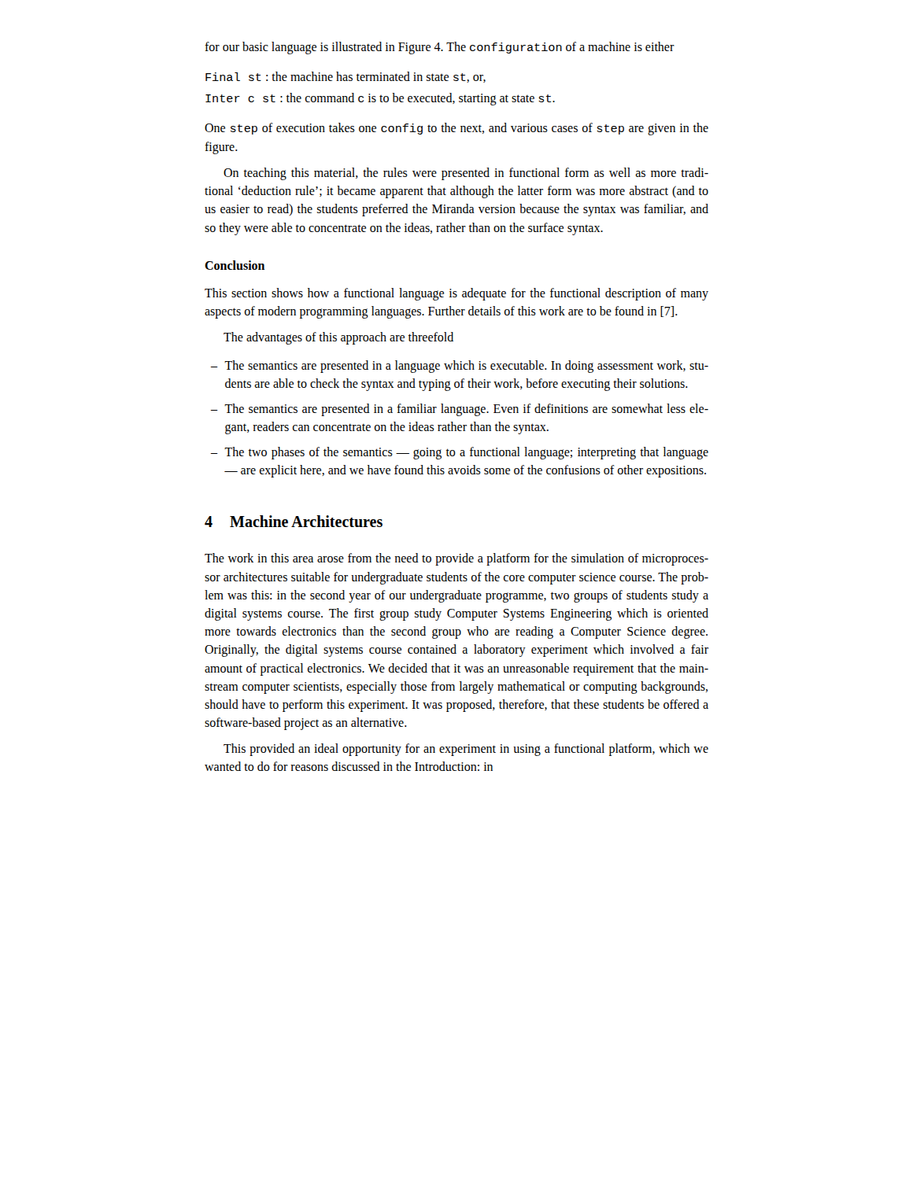for our basic language is illustrated in Figure 4. The configuration of a machine is either
Final st : the machine has terminated in state st, or,
Inter c st : the command c is to be executed, starting at state st.
One step of execution takes one config to the next, and various cases of step are given in the figure.
On teaching this material, the rules were presented in functional form as well as more traditional ‘deduction rule’; it became apparent that although the latter form was more abstract (and to us easier to read) the students preferred the Miranda version because the syntax was familiar, and so they were able to concentrate on the ideas, rather than on the surface syntax.
Conclusion
This section shows how a functional language is adequate for the functional description of many aspects of modern programming languages. Further details of this work are to be found in [7].
The advantages of this approach are threefold
The semantics are presented in a language which is executable. In doing assessment work, students are able to check the syntax and typing of their work, before executing their solutions.
The semantics are presented in a familiar language. Even if definitions are somewhat less elegant, readers can concentrate on the ideas rather than the syntax.
The two phases of the semantics — going to a functional language; interpreting that language — are explicit here, and we have found this avoids some of the confusions of other expositions.
4 Machine Architectures
The work in this area arose from the need to provide a platform for the simulation of microprocessor architectures suitable for undergraduate students of the core computer science course. The problem was this: in the second year of our undergraduate programme, two groups of students study a digital systems course. The first group study Computer Systems Engineering which is oriented more towards electronics than the second group who are reading a Computer Science degree. Originally, the digital systems course contained a laboratory experiment which involved a fair amount of practical electronics. We decided that it was an unreasonable requirement that the mainstream computer scientists, especially those from largely mathematical or computing backgrounds, should have to perform this experiment. It was proposed, therefore, that these students be offered a software-based project as an alternative.
This provided an ideal opportunity for an experiment in using a functional platform, which we wanted to do for reasons discussed in the Introduction: in